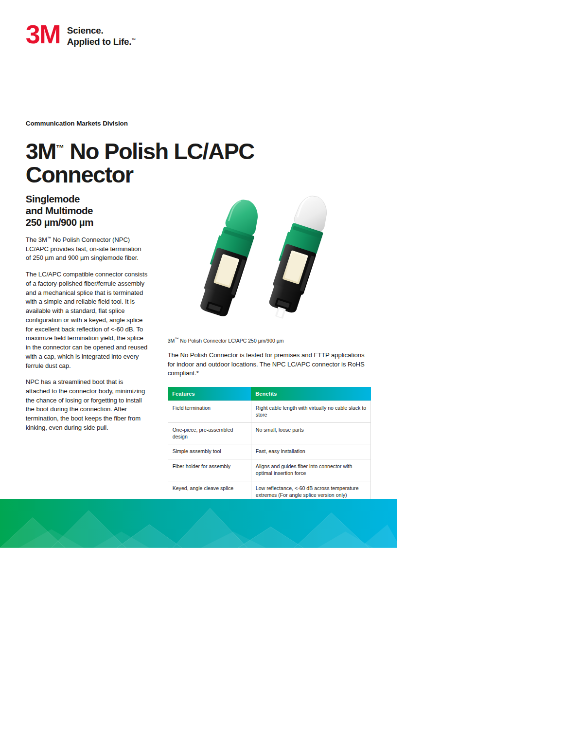3M
Science.
Applied to Life.™
Communication Markets Division
3M™ No Polish LC/APC Connector
Singlemode
and Multimode
250 µm/900 µm
The 3M™ No Polish Connector (NPC) LC/APC provides fast, on-site termination of 250 µm and 900 µm singlemode fiber.
The LC/APC compatible connector consists of a factory-polished fiber/ferrule assembly and a mechanical splice that is terminated with a simple and reliable field tool. It is available with a standard, flat splice configuration or with a keyed, angle splice for excellent back reflection of <-60 dB. To maximize field termination yield, the splice in the connector can be opened and reused with a cap, which is integrated into every ferrule dust cap.
NPC has a streamlined boot that is attached to the connector body, minimizing the chance of losing or forgetting to install the boot during the connection. After termination, the boot keeps the fiber from kinking, even during side pull.
3M™ No Polish Connector LC/APC 250 µm/900 µm
The No Polish Connector is tested for premises and FTTP applications for indoor and outdoor locations. The NPC LC/APC connector is RoHS compliant.*
| Features | Benefits |
| --- | --- |
| Field termination | Right cable length with virtually no cable slack to store |
| One-piece, pre-assembled design | No small, loose parts |
| Simple assembly tool | Fast, easy installation |
| Fiber holder for assembly | Aligns and guides fiber into connector with optimal insertion force |
| Keyed, angle cleave splice | Low reflectance, <-60 dB across temperature extremes (For angle splice version only) |
| 900 µm buffer strain relief | Excellent pull out strength |
| Factory-polished stub in ferrule | No on-site polish or adhesives required |
| Dove tail | Easily create duplex or quad configuration |